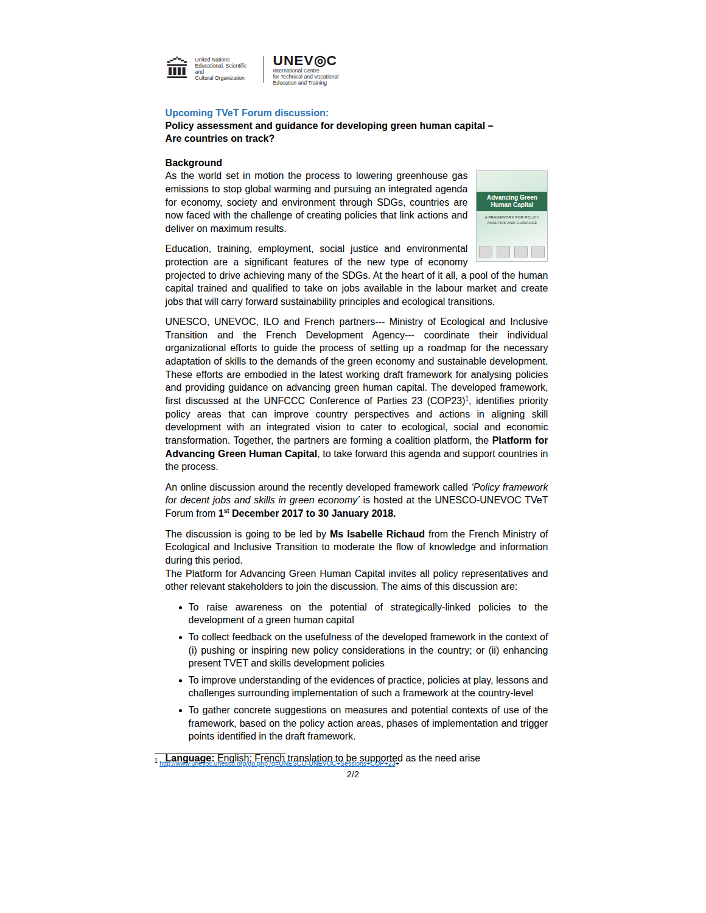🏛 United Nations
Educational, Scientific and
Cultural Organization UNEV◎C
International Centre
for Technical and Vocational
Education and Training
Upcoming TVeT Forum discussion:
Policy assessment and guidance for developing green human capital –
Are countries on track?
Background
Advancing Green
Human Capital
A FRAMEWORK FOR POLICY ANALYSIS AND GUIDANCE
As the world set in motion the process to lowering greenhouse gas emissions to stop global warming and pursuing an integrated agenda for economy, society and environment through SDGs, countries are now faced with the challenge of creating policies that link actions and deliver on maximum results.
Education, training, employment, social justice and environmental protection are a significant features of the new type of economy projected to drive achieving many of the SDGs. At the heart of it all, a pool of the human capital trained and qualified to take on jobs available in the labour market and create jobs that will carry forward sustainability principles and ecological transitions.
UNESCO, UNEVOC, ILO and French partners--- Ministry of Ecological and Inclusive Transition and the French Development Agency--- coordinate their individual organizational efforts to guide the process of setting up a roadmap for the necessary adaptation of skills to the demands of the green economy and sustainable development. These efforts are embodied in the latest working draft framework for analysing policies and providing guidance on advancing green human capital. The developed framework, first discussed at the UNFCCC Conference of Parties 23 (COP23)1, identifies priority policy areas that can improve country perspectives and actions in aligning skill development with an integrated vision to cater to ecological, social and economic transformation. Together, the partners are forming a coalition platform, the Platform for Advancing Green Human Capital, to take forward this agenda and support countries in the process.
An online discussion around the recently developed framework called ‘Policy framework for decent jobs and skills in green economy’ is hosted at the UNESCO-UNEVOC TVeT Forum from 1st December 2017 to 30 January 2018.
The discussion is going to be led by Ms Isabelle Richaud from the French Ministry of Ecological and Inclusive Transition to moderate the flow of knowledge and information during this period.
The Platform for Advancing Green Human Capital invites all policy representatives and other relevant stakeholders to join the discussion. The aims of this discussion are:
To raise awareness on the potential of strategically-linked policies to the development of a green human capital
To collect feedback on the usefulness of the developed framework in the context of (i) pushing or inspiring new policy considerations in the country; or (ii) enhancing present TVET and skills development policies
To improve understanding of the evidences of practice, policies at play, lessons and challenges surrounding implementation of such a framework at the country-level
To gather concrete suggestions on measures and potential contexts of use of the framework, based on the policy action areas, phases of implementation and trigger points identified in the draft framework.
Language: English; French translation to be supported as the need arise
1 http://www.unevoc.unesco.org/go.php?q=UNESCO-UNEVOC+Sessions+COP+23+
2/2